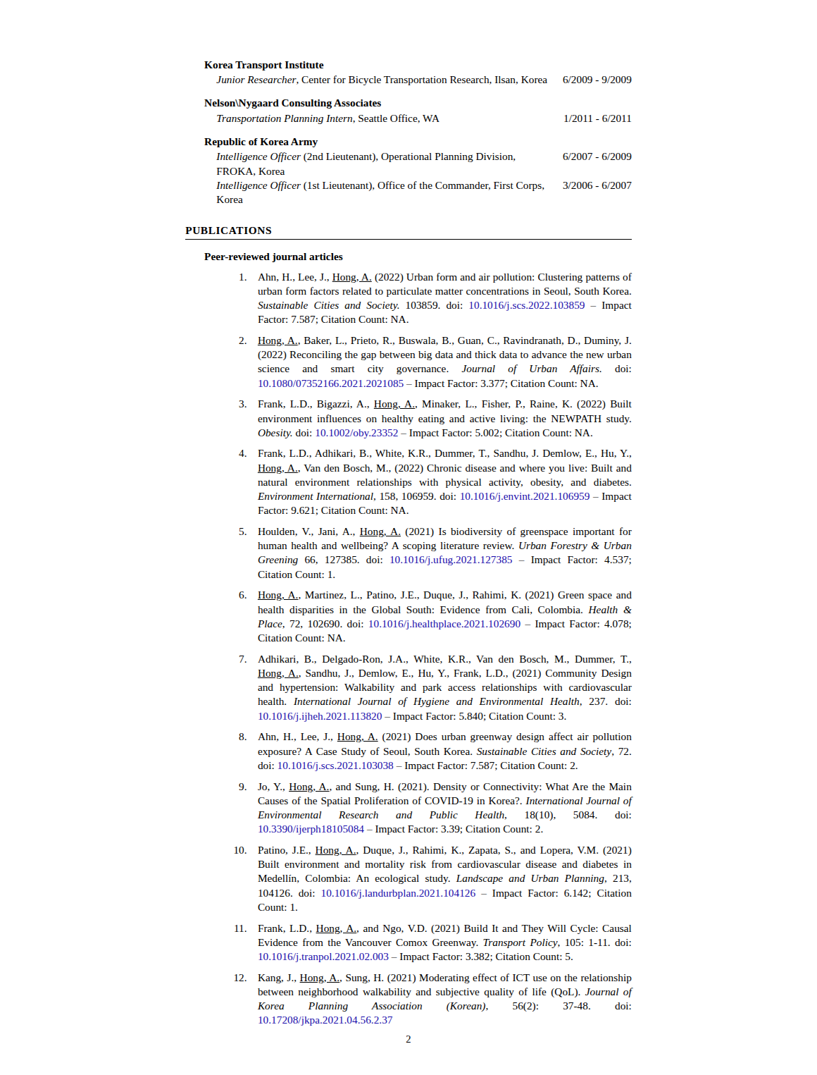Korea Transport Institute
Junior Researcher, Center for Bicycle Transportation Research, Ilsan, Korea
6/2009 - 9/2009
Nelson\Nygaard Consulting Associates
Transportation Planning Intern, Seattle Office, WA
1/2011 - 6/2011
Republic of Korea Army
Intelligence Officer (2nd Lieutenant), Operational Planning Division, FROKA, Korea
6/2007 - 6/2009
Intelligence Officer (1st Lieutenant), Office of the Commander, First Corps, Korea
3/2006 - 6/2007
PUBLICATIONS
Peer-reviewed journal articles
Ahn, H., Lee, J., Hong, A. (2022) Urban form and air pollution: Clustering patterns of urban form factors related to particulate matter concentrations in Seoul, South Korea. Sustainable Cities and Society. 103859. doi: 10.1016/j.scs.2022.103859 – Impact Factor: 7.587; Citation Count: NA.
Hong, A., Baker, L., Prieto, R., Buswala, B., Guan, C., Ravindranath, D., Duminy, J. (2022) Reconciling the gap between big data and thick data to advance the new urban science and smart city governance. Journal of Urban Affairs. doi: 10.1080/07352166.2021.2021085 – Impact Factor: 3.377; Citation Count: NA.
Frank, L.D., Bigazzi, A., Hong, A., Minaker, L., Fisher, P., Raine, K. (2022) Built environment influences on healthy eating and active living: the NEWPATH study. Obesity. doi: 10.1002/oby.23352 – Impact Factor: 5.002; Citation Count: NA.
Frank, L.D., Adhikari, B., White, K.R., Dummer, T., Sandhu, J. Demlow, E., Hu, Y., Hong, A., Van den Bosch, M., (2022) Chronic disease and where you live: Built and natural environment relationships with physical activity, obesity, and diabetes. Environment International, 158, 106959. doi: 10.1016/j.envint.2021.106959 – Impact Factor: 9.621; Citation Count: NA.
Houlden, V., Jani, A., Hong, A. (2021) Is biodiversity of greenspace important for human health and wellbeing? A scoping literature review. Urban Forestry & Urban Greening 66, 127385. doi: 10.1016/j.ufug.2021.127385 – Impact Factor: 4.537; Citation Count: 1.
Hong, A., Martinez, L., Patino, J.E., Duque, J., Rahimi, K. (2021) Green space and health disparities in the Global South: Evidence from Cali, Colombia. Health & Place, 72, 102690. doi: 10.1016/j.healthplace.2021.102690 – Impact Factor: 4.078; Citation Count: NA.
Adhikari, B., Delgado-Ron, J.A., White, K.R., Van den Bosch, M., Dummer, T., Hong, A., Sandhu, J., Demlow, E., Hu, Y., Frank, L.D., (2021) Community Design and hypertension: Walkability and park access relationships with cardiovascular health. International Journal of Hygiene and Environmental Health, 237. doi: 10.1016/j.ijheh.2021.113820 – Impact Factor: 5.840; Citation Count: 3.
Ahn, H., Lee, J., Hong, A. (2021) Does urban greenway design affect air pollution exposure? A Case Study of Seoul, South Korea. Sustainable Cities and Society, 72. doi: 10.1016/j.scs.2021.103038 – Impact Factor: 7.587; Citation Count: 2.
Jo, Y., Hong, A., and Sung, H. (2021). Density or Connectivity: What Are the Main Causes of the Spatial Proliferation of COVID-19 in Korea?. International Journal of Environmental Research and Public Health, 18(10), 5084. doi: 10.3390/ijerph18105084 – Impact Factor: 3.39; Citation Count: 2.
Patino, J.E., Hong, A., Duque, J., Rahimi, K., Zapata, S., and Lopera, V.M. (2021) Built environment and mortality risk from cardiovascular disease and diabetes in Medellín, Colombia: An ecological study. Landscape and Urban Planning, 213, 104126. doi: 10.1016/j.landurbplan.2021.104126 – Impact Factor: 6.142; Citation Count: 1.
Frank, L.D., Hong, A., and Ngo, V.D. (2021) Build It and They Will Cycle: Causal Evidence from the Vancouver Comox Greenway. Transport Policy, 105: 1-11. doi: 10.1016/j.tranpol.2021.02.003 – Impact Factor: 3.382; Citation Count: 5.
Kang, J., Hong, A., Sung, H. (2021) Moderating effect of ICT use on the relationship between neighborhood walkability and subjective quality of life (QoL). Journal of Korea Planning Association (Korean), 56(2): 37-48. doi: 10.17208/jkpa.2021.04.56.2.37
2